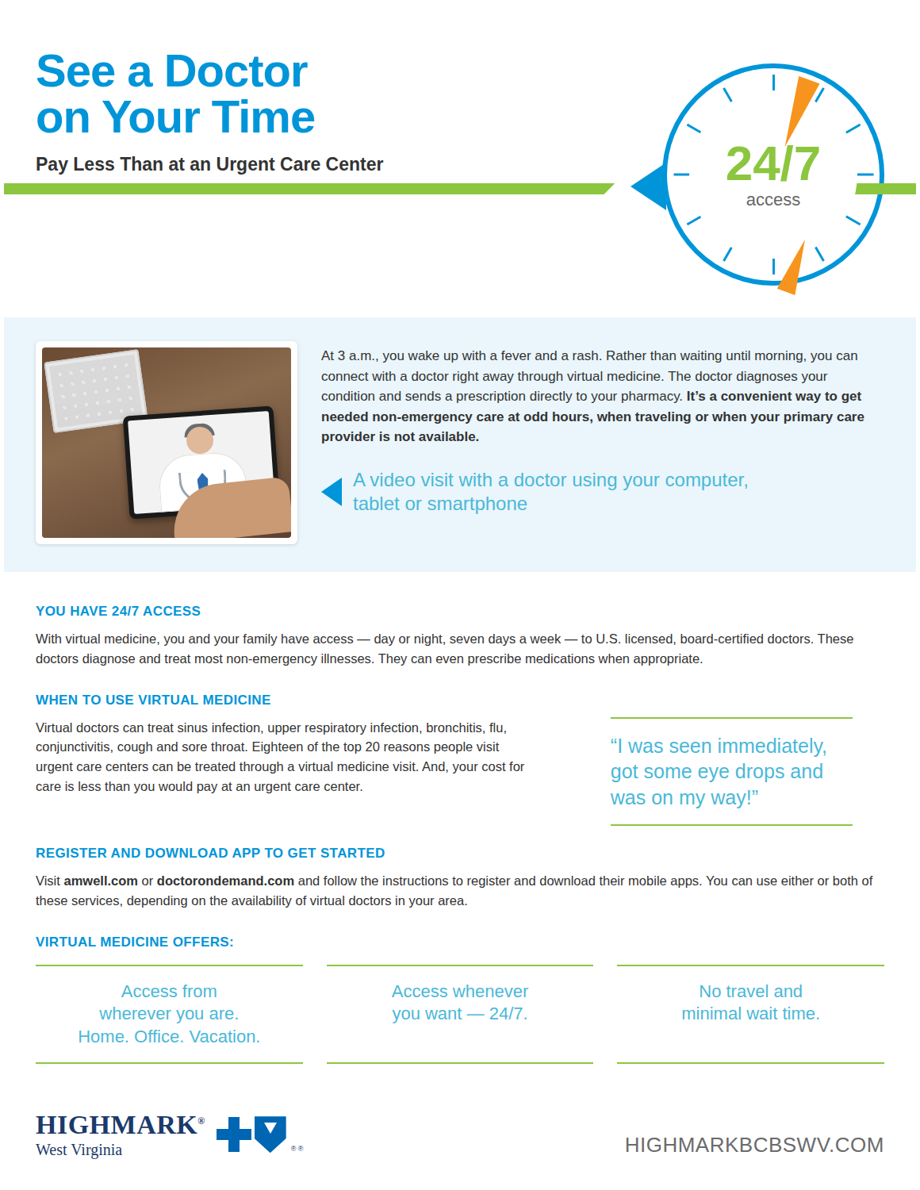See a Doctor
on Your Time
Pay Less Than at an Urgent Care Center
24/7
access
At 3 a.m., you wake up with a fever and a rash. Rather than waiting until morning, you can connect with a doctor right away through virtual medicine. The doctor diagnoses your condition and sends a prescription directly to your pharmacy. It’s a convenient way to get needed non-emergency care at odd hours, when traveling or when your primary care provider is not available.
A video visit with a doctor using your computer,
tablet or smartphone
You have 24/7 access
With virtual medicine, you and your family have access — day or night, seven days a week — to U.S. licensed, board-certified doctors. These doctors diagnose and treat most non-emergency illnesses. They can even prescribe medications when appropriate.
When to use virtual medicine
Virtual doctors can treat sinus infection, upper respiratory infection, bronchitis, flu, conjunctivitis, cough and sore throat. Eighteen of the top 20 reasons people visit urgent care centers can be treated through a virtual medicine visit. And, your cost for care is less than you would pay at an urgent care center.
“I was seen immediately, got some eye drops and was on my way!”
Register and download app to get started
Visit amwell.com or doctorondemand.com and follow the instructions to register and download their mobile apps. You can use either or both of these services, depending on the availability of virtual doctors in your area.
Virtual medicine offers:
Access from
wherever you are.
Home. Office. Vacation.
Access whenever
you want — 24/7.
No travel and
minimal wait time.
HIGHMARK®
West Virginia
® ®
HIGHMARKBCBSWV.COM